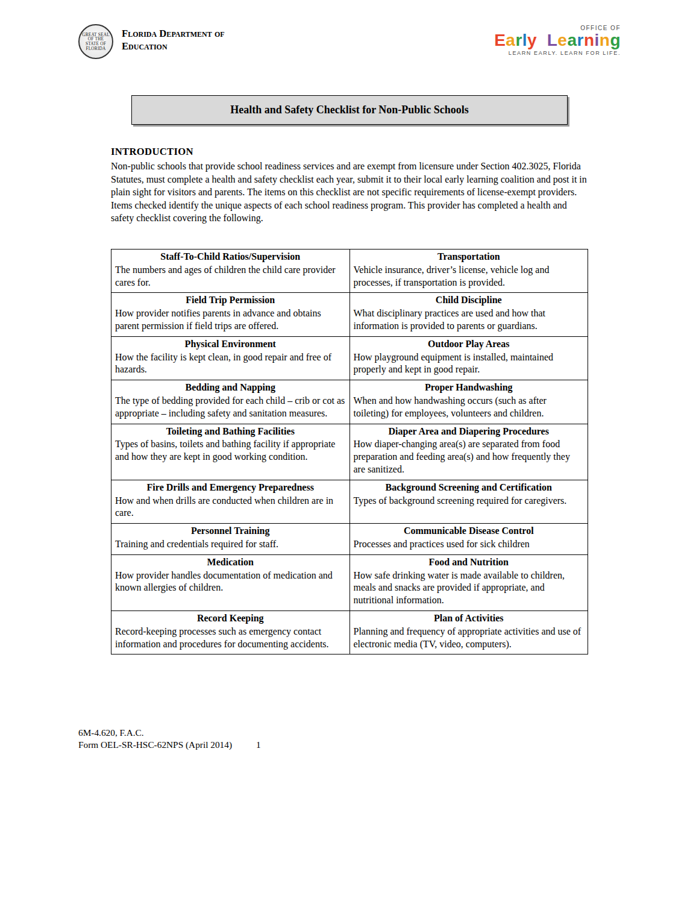GREAT SEAL OF THE STATE OF FLORIDA
Florida Department of
Education
Office of
Early Learning
Learn Early. Learn for Life.
Health and Safety Checklist for Non-Public Schools
INTRODUCTION
Non-public schools that provide school readiness services and are exempt from licensure under Section 402.3025, Florida Statutes, must complete a health and safety checklist each year, submit it to their local early learning coalition and post it in plain sight for visitors and parents. The items on this checklist are not specific requirements of license-exempt providers. Items checked identify the unique aspects of each school readiness program. This provider has completed a health and safety checklist covering the following.
| Staff-To-Child Ratios/Supervision The numbers and ages of children the child care provider cares for. | Transportation Vehicle insurance, driver’s license, vehicle log and processes, if transportation is provided. |
| Field Trip Permission How provider notifies parents in advance and obtains parent permission if field trips are offered. | Child Discipline What disciplinary practices are used and how that information is provided to parents or guardians. |
| Physical Environment How the facility is kept clean, in good repair and free of hazards. | Outdoor Play Areas How playground equipment is installed, maintained properly and kept in good repair. |
| Bedding and Napping The type of bedding provided for each child – crib or cot as appropriate – including safety and sanitation measures. | Proper Handwashing When and how handwashing occurs (such as after toileting) for employees, volunteers and children. |
| Toileting and Bathing Facilities Types of basins, toilets and bathing facility if appropriate and how they are kept in good working condition. | Diaper Area and Diapering Procedures How diaper-changing area(s) are separated from food preparation and feeding area(s) and how frequently they are sanitized. |
| Fire Drills and Emergency Preparedness How and when drills are conducted when children are in care. | Background Screening and Certification Types of background screening required for caregivers. |
| Personnel Training Training and credentials required for staff. | Communicable Disease Control Processes and practices used for sick children |
| Medication How provider handles documentation of medication and known allergies of children. | Food and Nutrition How safe drinking water is made available to children, meals and snacks are provided if appropriate, and nutritional information. |
| Record Keeping Record-keeping processes such as emergency contact information and procedures for documenting accidents. | Plan of Activities Planning and frequency of appropriate activities and use of electronic media (TV, video, computers). |
6M-4.620, F.A.C.
Form OEL-SR-HSC-62NPS (April 2014) 1